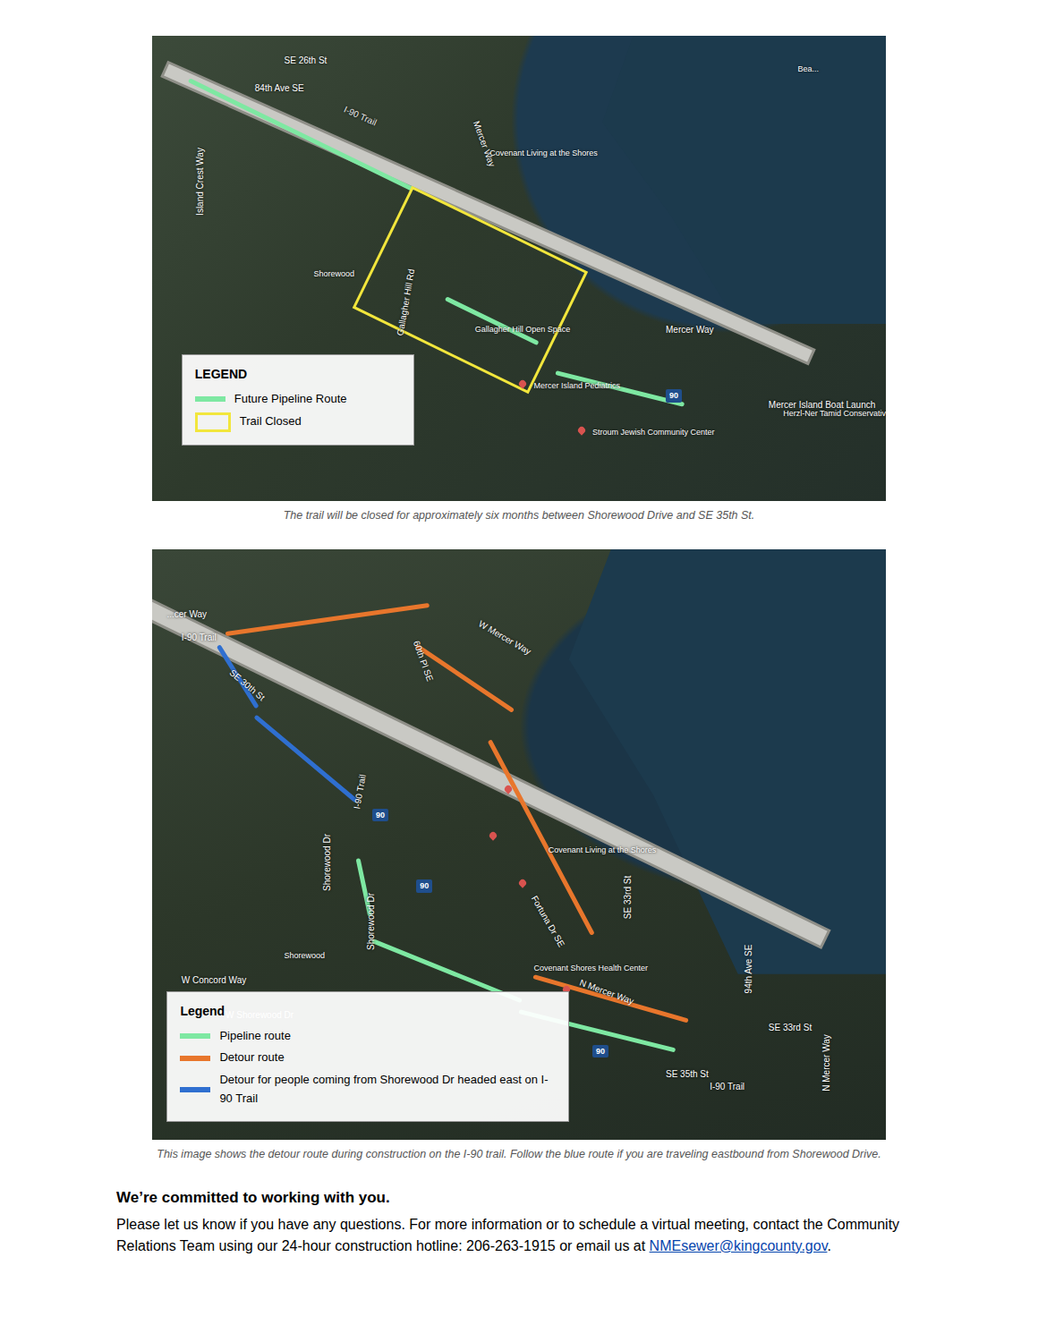SE 26th St
84th Ave SE
I-90 Trail
Island Crest Way
Mercer Way
Gallagher Hill Rd
Mercer Way
Mercer Island Boat Launch
Covenant Living at the Shores
Shorewood
Gallagher Hill Open Space
Mercer Island Pediatrics
Stroum Jewish Community Center
Herzl-Ner Tamid Conservative
Bea...
90
LEGEND
Future Pipeline Route
Trail Closed
The trail will be closed for approximately six months between Shorewood Drive and SE 35th St.
...cer Way
I-90 Trail
SE 30th St
60th Pl SE
W Mercer Way
I-90 Trail
Shorewood Dr
Shorewood Dr
W Concord Way
W Shorewood Dr
Fortuna Dr SE
SE 33rd St
94th Ave SE
SE 33rd St
SE 35th St
I-90 Trail
N Mercer Way
N Mercer Way
Covenant Living at the Shores
Covenant Shores Health Center
Shorewood
90
90
90
Legend
Pipeline route
Detour route
Detour for people coming from Shorewood Dr headed east on I-90 Trail
This image shows the detour route during construction on the I-90 trail. Follow the blue route if you are traveling eastbound from Shorewood Drive.
We’re committed to working with you.
Please let us know if you have any questions. For more information or to schedule a virtual meeting, contact the Community Relations Team using our 24-hour construction hotline: 206-263-1915 or email us at NMEsewer@kingcounty.gov.